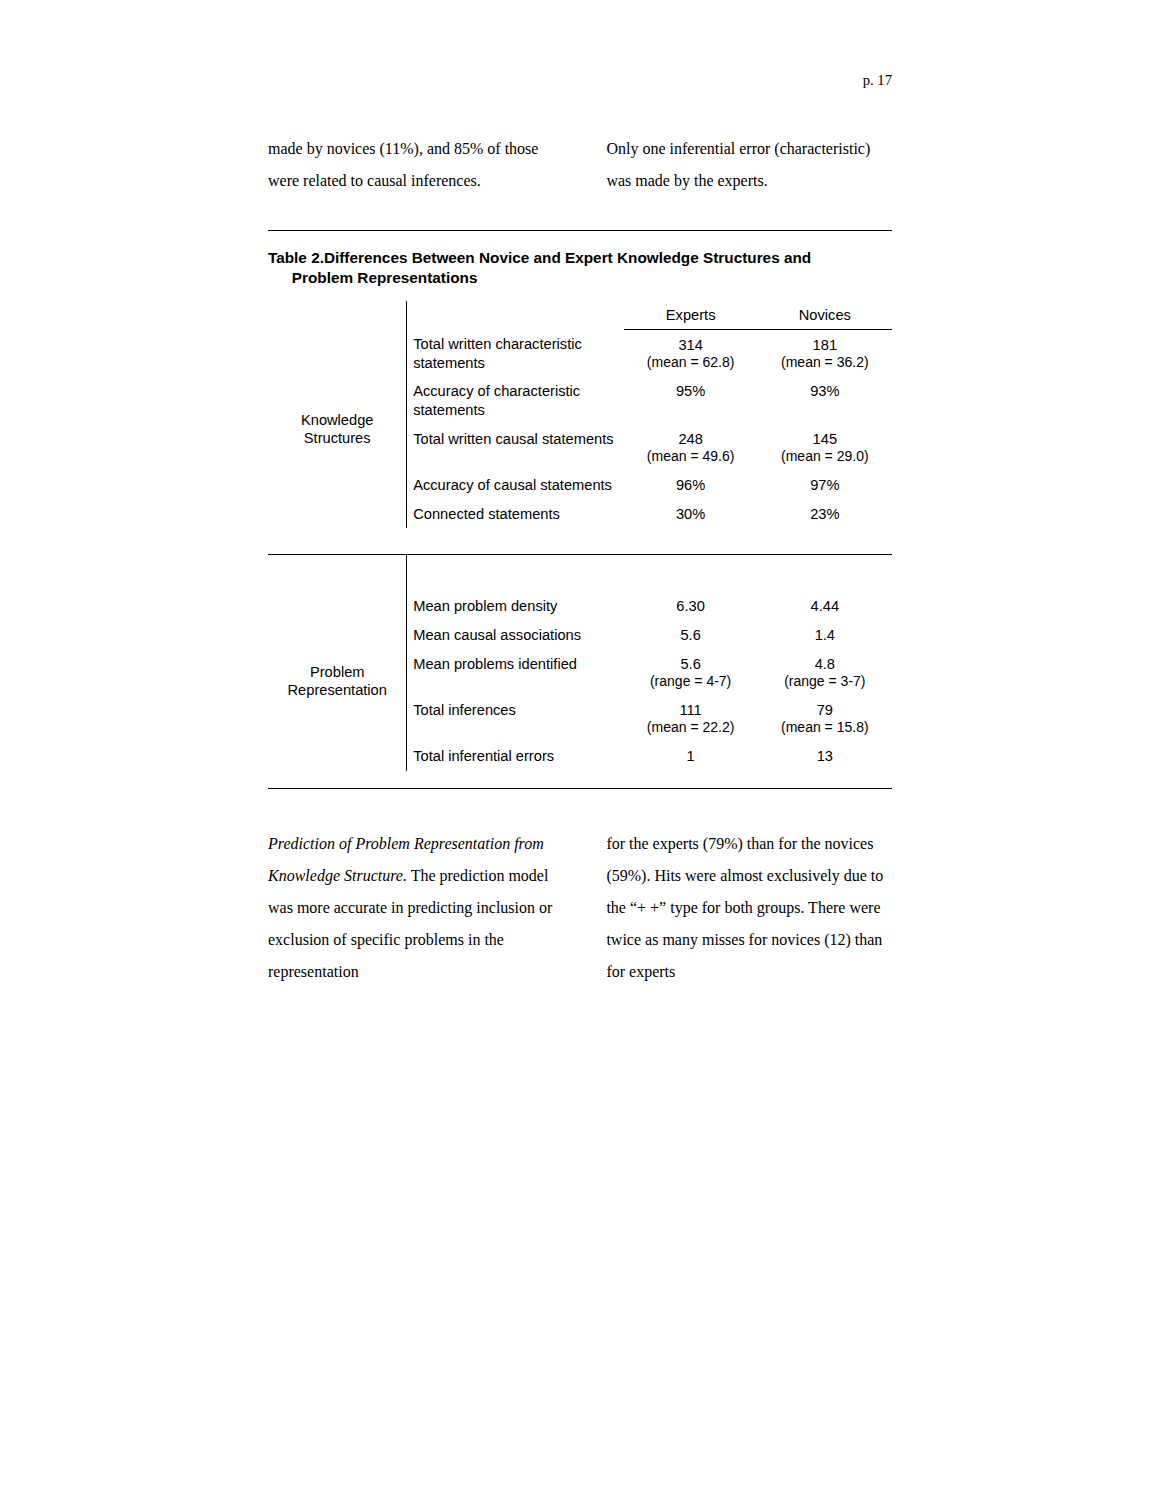p. 17
made by novices (11%), and 85% of those were related to causal inferences.
Only one inferential error (characteristic) was made by the experts.
Table 2.Differences Between Novice and Expert Knowledge Structures and Problem Representations
| | | Experts | Novices |
| Knowledge Structures | Total written characteristic statements | 314 (mean = 62.8) | 181 (mean = 36.2) |
| Accuracy of characteristic statements | 95% | 93% |
| Total written causal statements | 248 (mean = 49.6) | 145 (mean = 29.0) |
| Accuracy of causal statements | 96% | 97% |
| Connected statements | 30% | 23% |
| Problem Representation | Mean problem density | 6.30 | 4.44 |
| Mean causal associations | 5.6 | 1.4 |
| Mean problems identified | 5.6 (range = 4-7) | 4.8 (range = 3-7) |
| Total inferences | 111 (mean = 22.2) | 79 (mean = 15.8) |
| Total inferential errors | 1 | 13 |
Prediction of Problem Representation from Knowledge Structure. The prediction model was more accurate in predicting inclusion or exclusion of specific problems in the representation
for the experts (79%) than for the novices (59%). Hits were almost exclusively due to the “+ +” type for both groups. There were twice as many misses for novices (12) than for experts